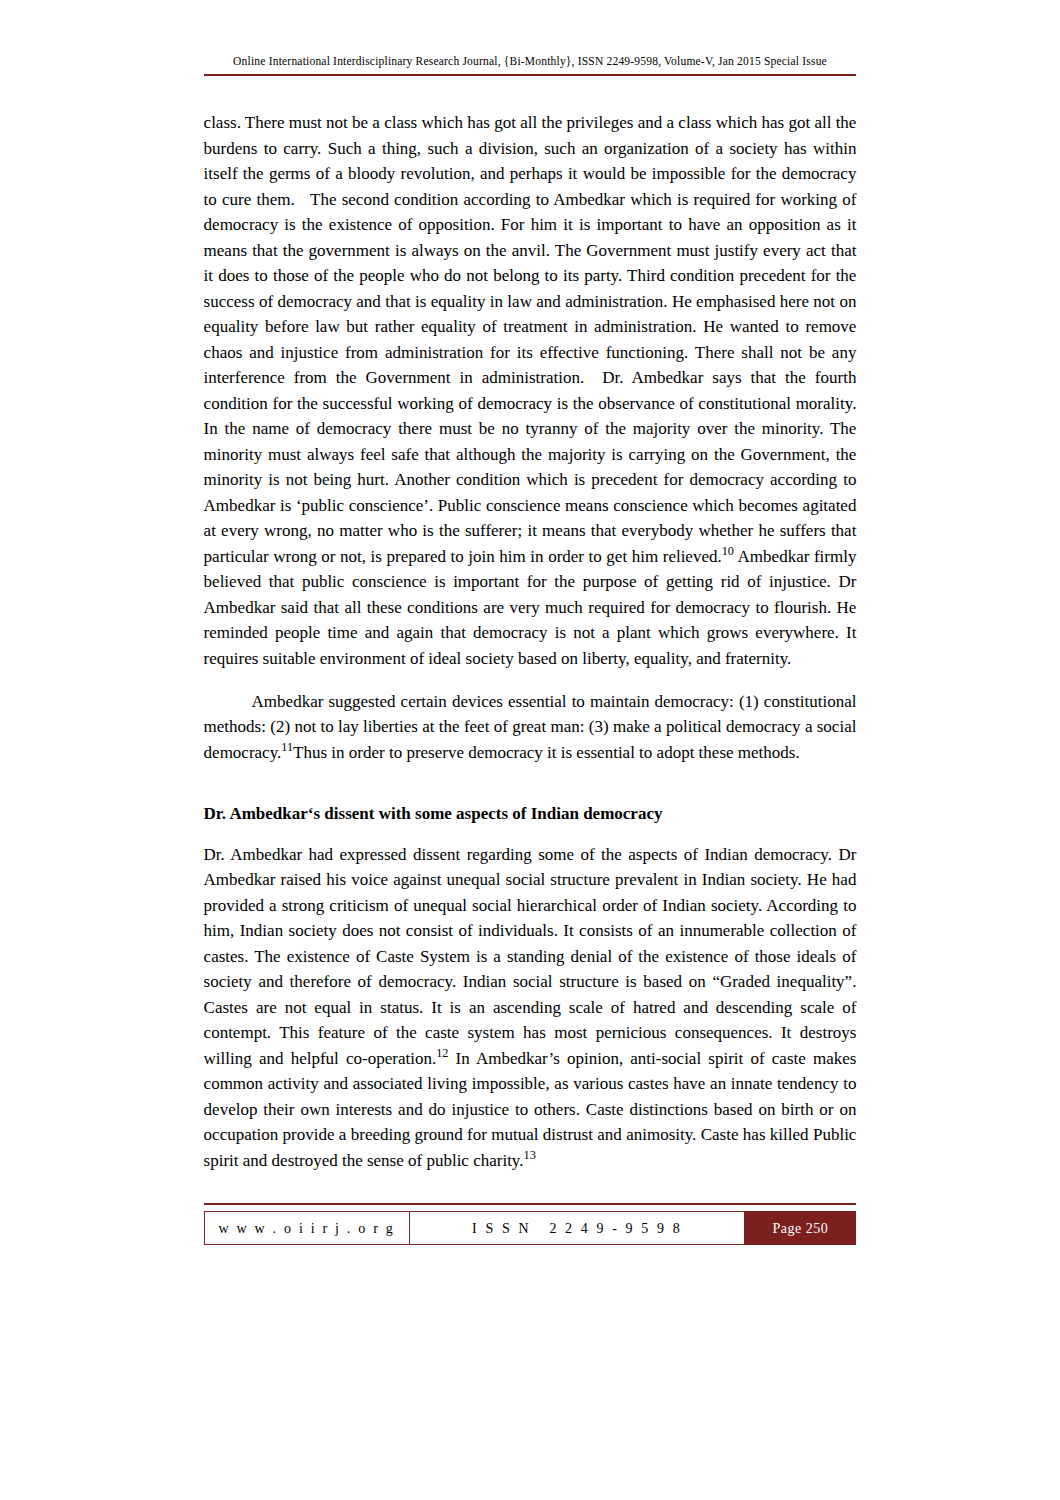Online International Interdisciplinary Research Journal, {Bi-Monthly}, ISSN 2249-9598, Volume-V, Jan 2015 Special Issue
class. There must not be a class which has got all the privileges and a class which has got all the burdens to carry. Such a thing, such a division, such an organization of a society has within itself the germs of a bloody revolution, and perhaps it would be impossible for the democracy to cure them. The second condition according to Ambedkar which is required for working of democracy is the existence of opposition. For him it is important to have an opposition as it means that the government is always on the anvil. The Government must justify every act that it does to those of the people who do not belong to its party. Third condition precedent for the success of democracy and that is equality in law and administration. He emphasised here not on equality before law but rather equality of treatment in administration. He wanted to remove chaos and injustice from administration for its effective functioning. There shall not be any interference from the Government in administration. Dr. Ambedkar says that the fourth condition for the successful working of democracy is the observance of constitutional morality. In the name of democracy there must be no tyranny of the majority over the minority. The minority must always feel safe that although the majority is carrying on the Government, the minority is not being hurt. Another condition which is precedent for democracy according to Ambedkar is ‘public conscience’. Public conscience means conscience which becomes agitated at every wrong, no matter who is the sufferer; it means that everybody whether he suffers that particular wrong or not, is prepared to join him in order to get him relieved.10 Ambedkar firmly believed that public conscience is important for the purpose of getting rid of injustice. Dr Ambedkar said that all these conditions are very much required for democracy to flourish. He reminded people time and again that democracy is not a plant which grows everywhere. It requires suitable environment of ideal society based on liberty, equality, and fraternity.
Ambedkar suggested certain devices essential to maintain democracy: (1) constitutional methods: (2) not to lay liberties at the feet of great man: (3) make a political democracy a social democracy.11Thus in order to preserve democracy it is essential to adopt these methods.
Dr. Ambedkar‘s dissent with some aspects of Indian democracy
Dr. Ambedkar had expressed dissent regarding some of the aspects of Indian democracy. Dr Ambedkar raised his voice against unequal social structure prevalent in Indian society. He had provided a strong criticism of unequal social hierarchical order of Indian society. According to him, Indian society does not consist of individuals. It consists of an innumerable collection of castes. The existence of Caste System is a standing denial of the existence of those ideals of society and therefore of democracy. Indian social structure is based on “Graded inequality”. Castes are not equal in status. It is an ascending scale of hatred and descending scale of contempt. This feature of the caste system has most pernicious consequences. It destroys willing and helpful co-operation.12 In Ambedkar’s opinion, anti-social spirit of caste makes common activity and associated living impossible, as various castes have an innate tendency to develop their own interests and do injustice to others. Caste distinctions based on birth or on occupation provide a breeding ground for mutual distrust and animosity. Caste has killed Public spirit and destroyed the sense of public charity.13
w w w . o i i r j . o r g
I S S N 2 2 4 9 - 9 5 9 8
Page 250